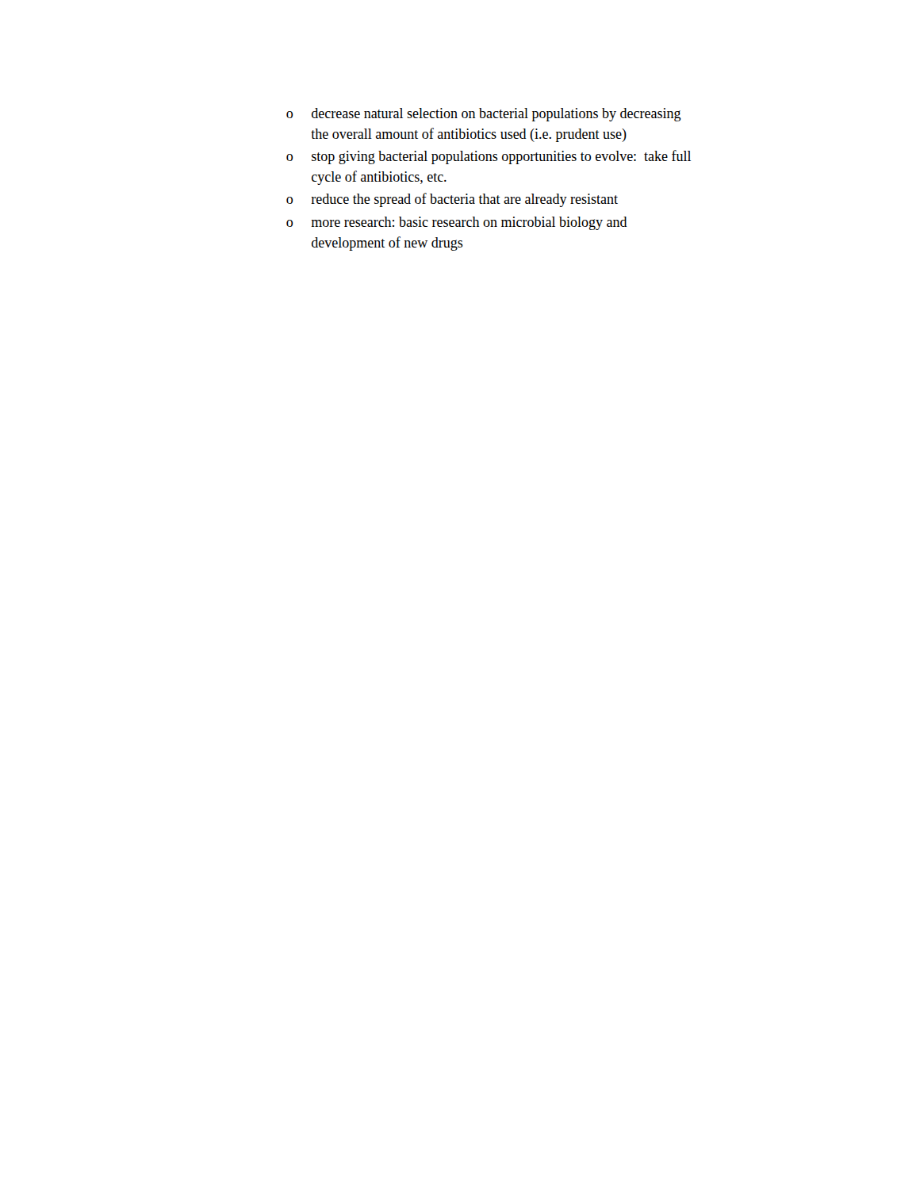decrease natural selection on bacterial populations by decreasing the overall amount of antibiotics used (i.e. prudent use)
stop giving bacterial populations opportunities to evolve: take full cycle of antibiotics, etc.
reduce the spread of bacteria that are already resistant
more research: basic research on microbial biology and development of new drugs